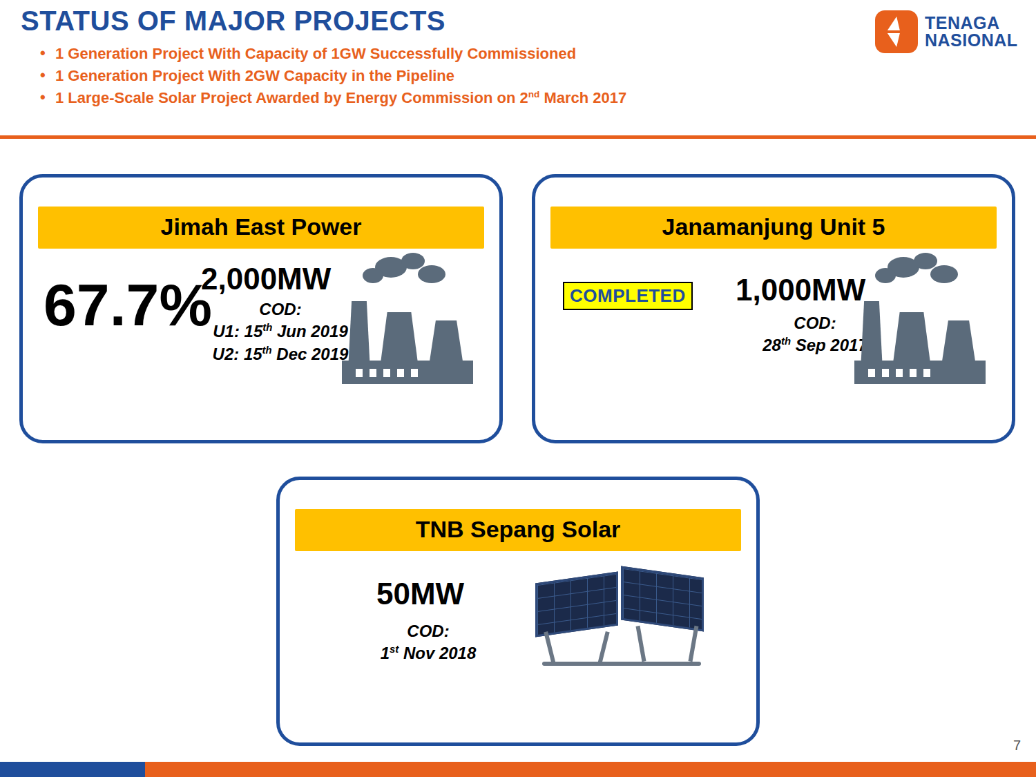TENAGA NASIONAL
STATUS OF MAJOR PROJECTS
1 Generation Project With Capacity of 1GW Successfully Commissioned
1 Generation Project With 2GW Capacity in the Pipeline
1 Large-Scale Solar Project Awarded by Energy Commission on 2nd March 2017
Jimah East Power
67.7%
2,000MW
COD:
U1: 15th Jun 2019
U2: 15th Dec 2019
Janamanjung Unit 5
COMPLETED
1,000MW
COD:
28th Sep 2017
TNB Sepang Solar
50MW
COD:
1st Nov 2018
7